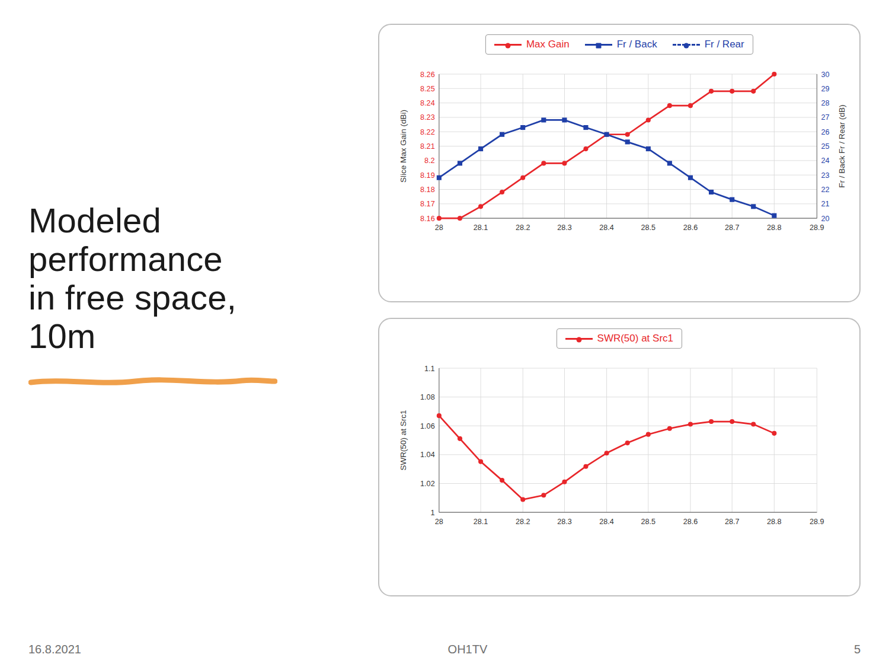Modeled
performance
in free space,
10m
Max Gain Fr / Back Fr / Rear
8.26 8.25 8.24 8.23 8.22 8.21 8.2 8.19 8.18 8.17 8.16 30 29 28 27 26 25 24 23 22 21 20 28 28.1 28.2 28.3 28.4 28.5 28.6 28.7 28.8 28.9 Slice Max Gain (dBi) Fr / Back Fr / Rear (dB)
SWR(50) at Src1
1.1 1.08 1.06 1.04 1.02 1 28 28.1 28.2 28.3 28.4 28.5 28.6 28.7 28.8 28.9 SWR(50) at Src1
16.8.2021 OH1TV 5